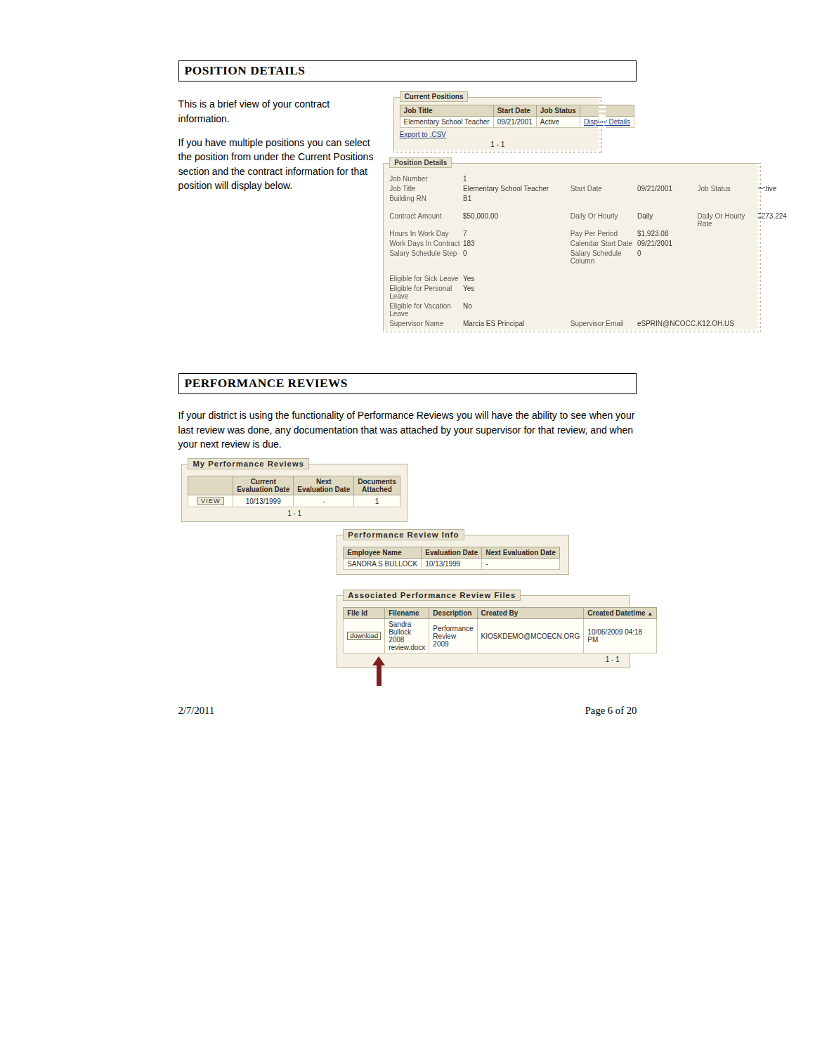Employee Kiosk Documentation
POSITION DETAILS
This is a brief view of your contract information.
If you have multiple positions you can select the position from under the Current Positions section and the contract information for that position will display below.
Current Positions
| Job Title | Start Date | Job Status | |
| --- | --- | --- | --- |
| Elementary School Teacher | 09/21/2001 | Active | Display Details |
Export to .CSV
1 - 1
Position Details
Job Number
1
Job Title
Elementary School Teacher
Start Date
09/21/2001
Job Status
Active
Building RN
B1
Contract Amount
$50,000.00
Daily Or Hourly
Daily
Daily Or Hourly Rate
$273.224
Hours In Work Day
7
Pay Per Period
$1,923.08
Work Days In Contract
183
Calendar Start Date
09/21/2001
Salary Schedule Step
0
Salary Schedule Column
0
Eligible for Sick Leave
Yes
Eligible for Personal Leave
Yes
Eligible for Vacation Leave
No
Supervisor Name
Marcia ES Principal
Supervisor Email
eSPRIN@NCOCC.K12.OH.US
PERFORMANCE REVIEWS
If your district is using the functionality of Performance Reviews you will have the ability to see when your last review was done, any documentation that was attached by your supervisor for that review, and when your next review is due.
My Performance Reviews
| | Current Evaluation Date | Next Evaluation Date | Documents Attached |
| --- | --- | --- | --- |
| VIEW | 10/13/1999 | - | 1 |
1 - 1
Performance Review Info
| Employee Name | Evaluation Date | Next Evaluation Date |
| --- | --- | --- |
| SANDRA S BULLOCK | 10/13/1999 | - |
Associated Performance Review Files
| File Id | Filename | Description | Created By | Created Datetime ▲ |
| --- | --- | --- | --- | --- |
| download | Sandra Bullock 2008 review.docx | Performance Review 2009 | KIOSKDEMO@MCOECN.ORG | 10/06/2009 04:18 PM |
1 - 1
2/7/2011 Page 6 of 20